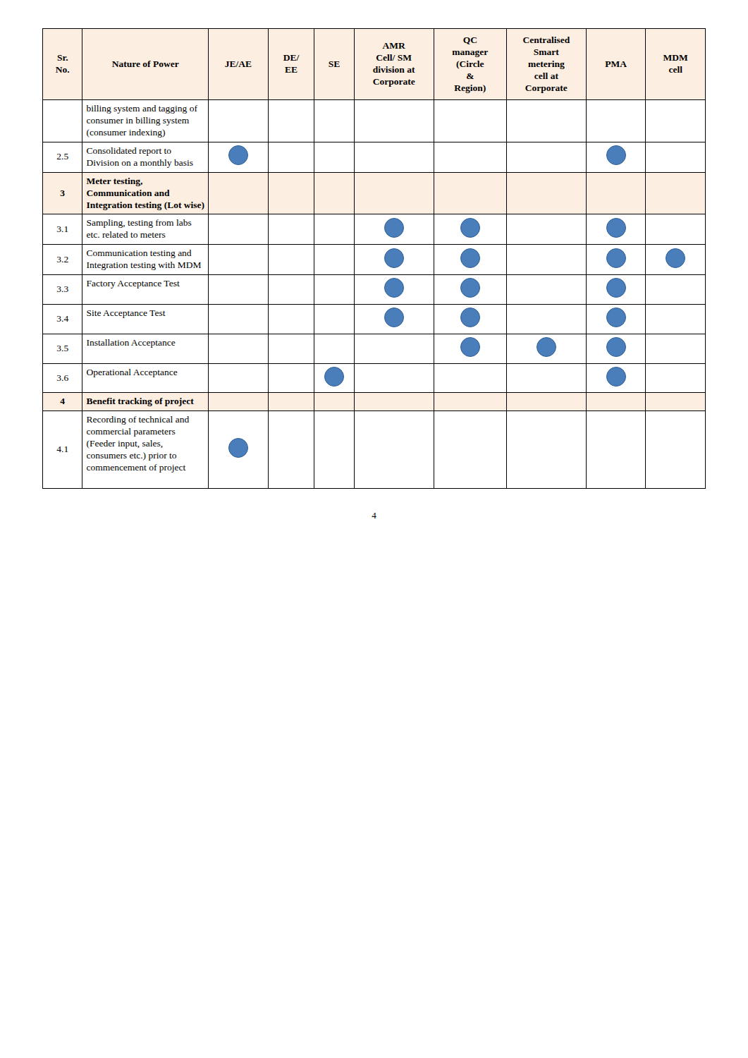| Sr. No. | Nature of Power | JE/AE | DE/ EE | SE | AMR Cell/ SM division at Corporate | QC manager (Circle & Region) | Centralised Smart metering cell at Corporate | PMA | MDM cell |
| --- | --- | --- | --- | --- | --- | --- | --- | --- | --- |
| | billing system and tagging of consumer in billing system (consumer indexing) | | | | | | | | |
| 2.5 | Consolidated report to Division on a monthly basis | | | | | | | | |
| 3 | Meter testing, Communication and Integration testing (Lot wise) | | | | | | | | |
| 3.1 | Sampling, testing from labs etc. related to meters | | | | | | | | |
| 3.2 | Communication testing and Integration testing with MDM | | | | | | | | |
| 3.3 | Factory Acceptance Test | | | | | | | | |
| 3.4 | Site Acceptance Test | | | | | | | | |
| 3.5 | Installation Acceptance | | | | | | | | |
| 3.6 | Operational Acceptance | | | | | | | | |
| 4 | Benefit tracking of project | | | | | | | | |
| 4.1 | Recording of technical and commercial parameters (Feeder input, sales, consumers etc.) prior to commencement of project | | | | | | | | |
4